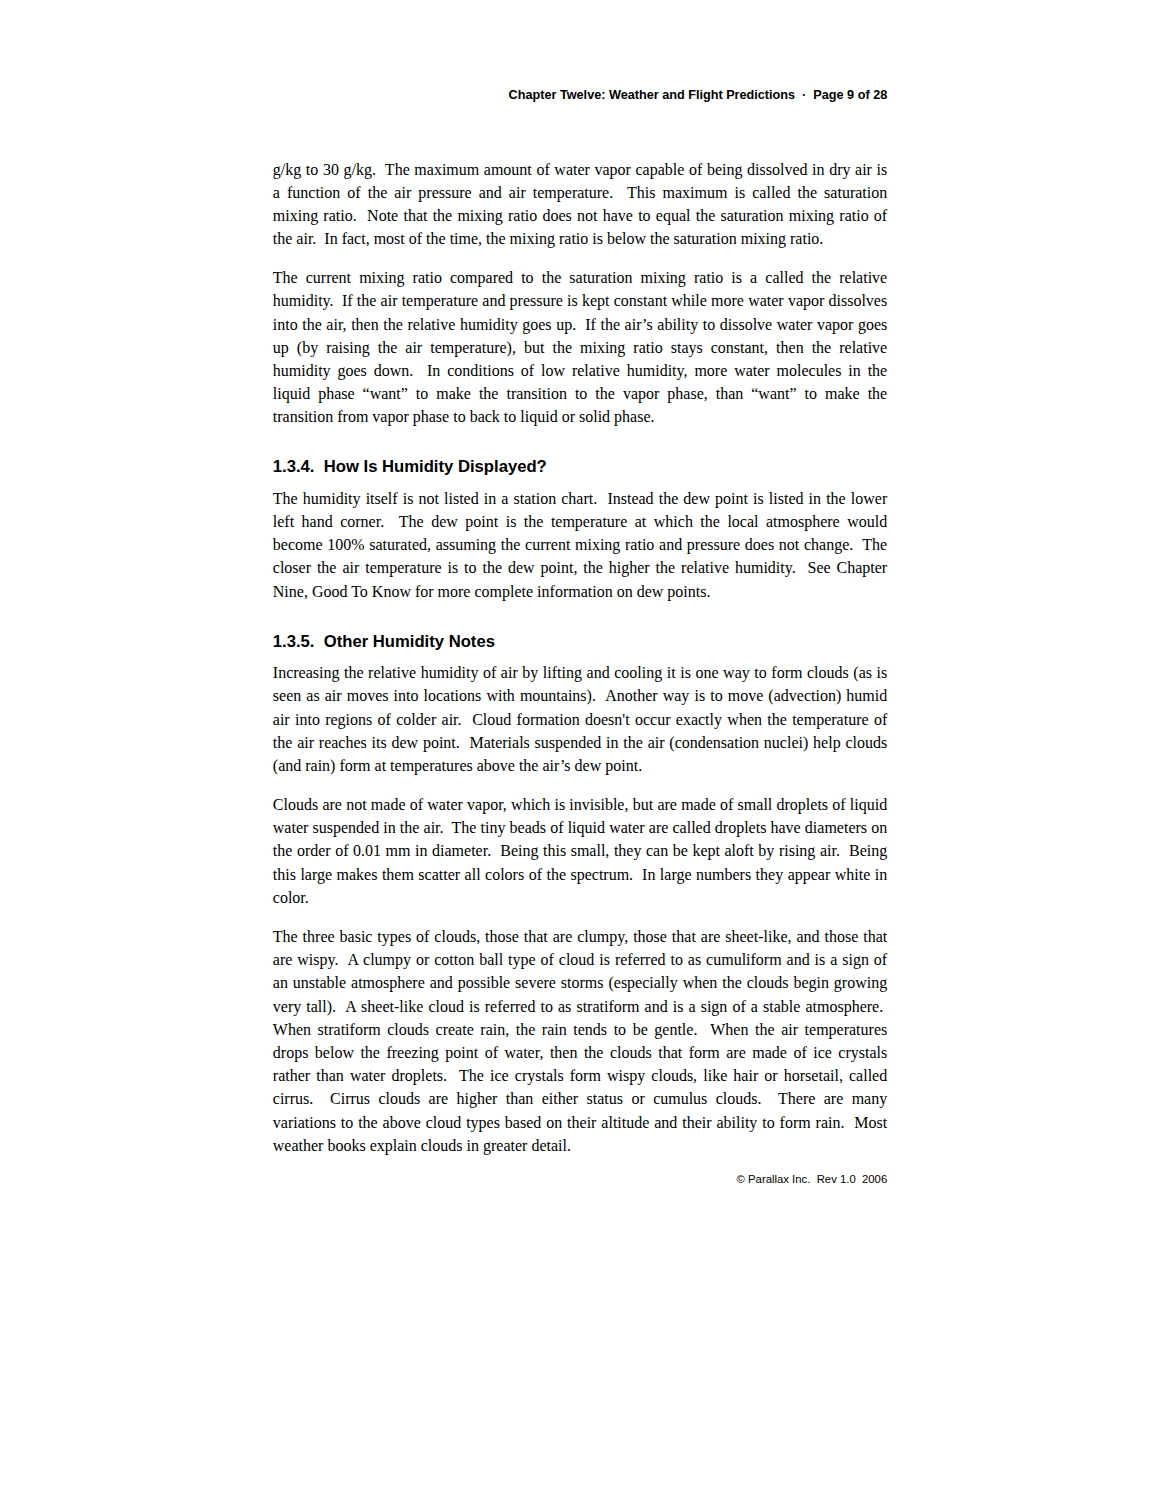Chapter Twelve: Weather and Flight Predictions · Page 9 of 28
g/kg to 30 g/kg. The maximum amount of water vapor capable of being dissolved in dry air is a function of the air pressure and air temperature. This maximum is called the saturation mixing ratio. Note that the mixing ratio does not have to equal the saturation mixing ratio of the air. In fact, most of the time, the mixing ratio is below the saturation mixing ratio.
The current mixing ratio compared to the saturation mixing ratio is a called the relative humidity. If the air temperature and pressure is kept constant while more water vapor dissolves into the air, then the relative humidity goes up. If the air’s ability to dissolve water vapor goes up (by raising the air temperature), but the mixing ratio stays constant, then the relative humidity goes down. In conditions of low relative humidity, more water molecules in the liquid phase “want” to make the transition to the vapor phase, than “want” to make the transition from vapor phase to back to liquid or solid phase.
1.3.4. How Is Humidity Displayed?
The humidity itself is not listed in a station chart. Instead the dew point is listed in the lower left hand corner. The dew point is the temperature at which the local atmosphere would become 100% saturated, assuming the current mixing ratio and pressure does not change. The closer the air temperature is to the dew point, the higher the relative humidity. See Chapter Nine, Good To Know for more complete information on dew points.
1.3.5. Other Humidity Notes
Increasing the relative humidity of air by lifting and cooling it is one way to form clouds (as is seen as air moves into locations with mountains). Another way is to move (advection) humid air into regions of colder air. Cloud formation doesn't occur exactly when the temperature of the air reaches its dew point. Materials suspended in the air (condensation nuclei) help clouds (and rain) form at temperatures above the air’s dew point.
Clouds are not made of water vapor, which is invisible, but are made of small droplets of liquid water suspended in the air. The tiny beads of liquid water are called droplets have diameters on the order of 0.01 mm in diameter. Being this small, they can be kept aloft by rising air. Being this large makes them scatter all colors of the spectrum. In large numbers they appear white in color.
The three basic types of clouds, those that are clumpy, those that are sheet-like, and those that are wispy. A clumpy or cotton ball type of cloud is referred to as cumuliform and is a sign of an unstable atmosphere and possible severe storms (especially when the clouds begin growing very tall). A sheet-like cloud is referred to as stratiform and is a sign of a stable atmosphere. When stratiform clouds create rain, the rain tends to be gentle. When the air temperatures drops below the freezing point of water, then the clouds that form are made of ice crystals rather than water droplets. The ice crystals form wispy clouds, like hair or horsetail, called cirrus. Cirrus clouds are higher than either status or cumulus clouds. There are many variations to the above cloud types based on their altitude and their ability to form rain. Most weather books explain clouds in greater detail.
© Parallax Inc. Rev 1.0 2006